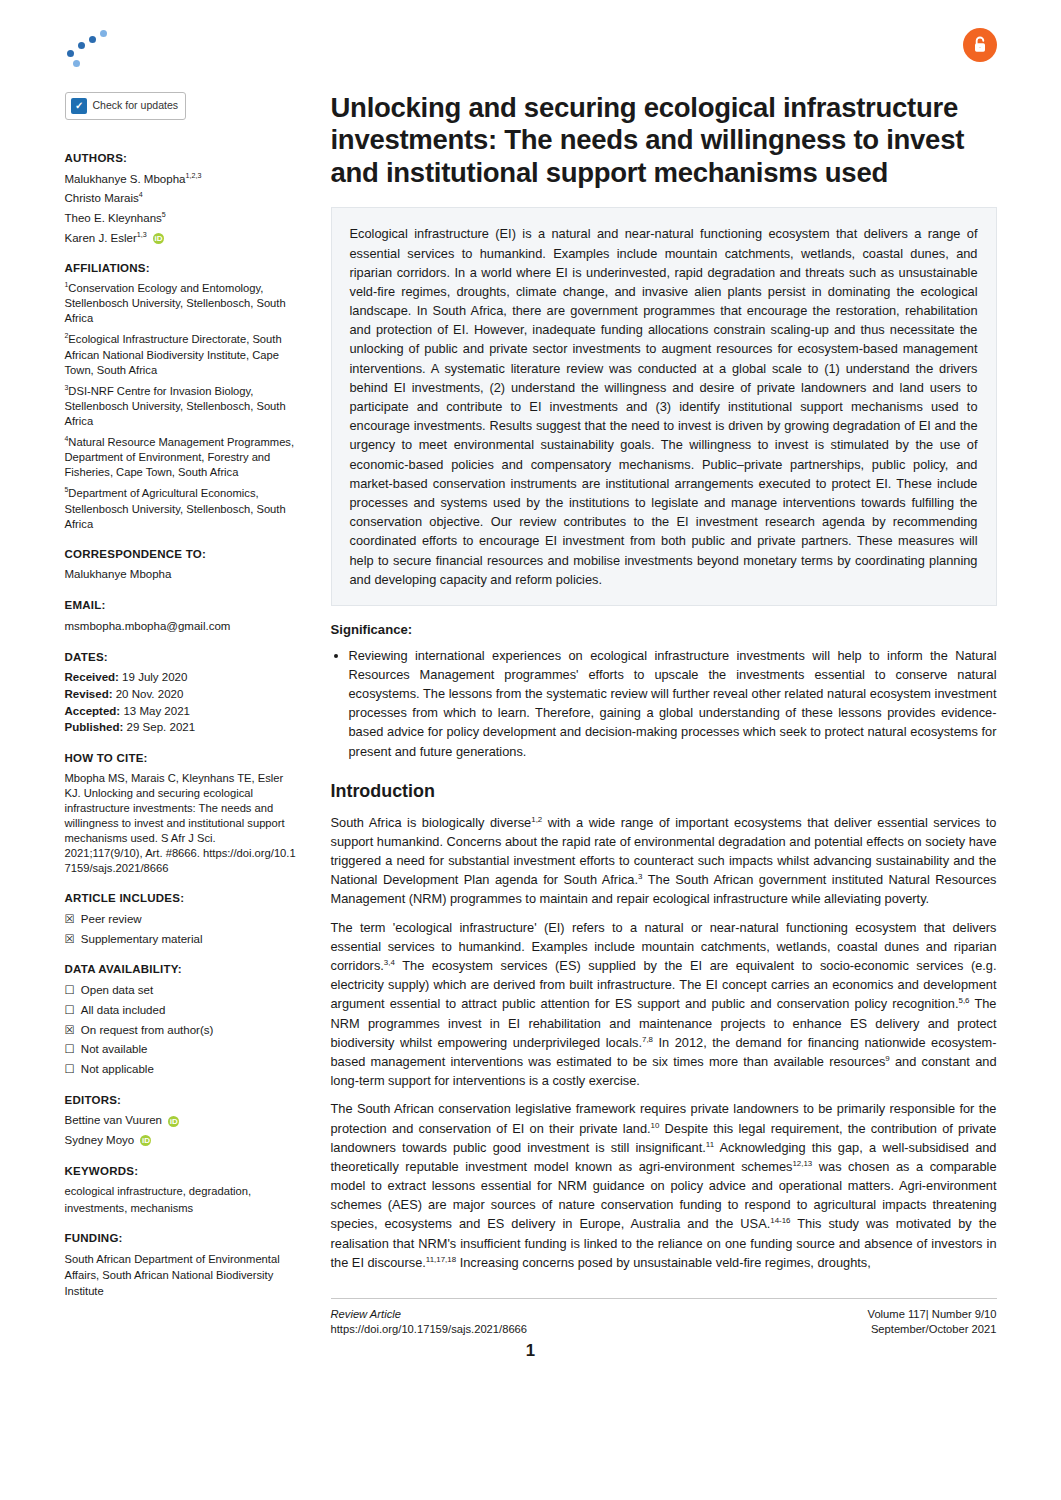✓ Check for updates
AUTHORS:
Malukhanye S. Mbopha1,2,3
Christo Marais4
Theo E. Kleynhans5
Karen J. Esler1,3 iD
AFFILIATIONS:
1Conservation Ecology and Entomology, Stellenbosch University, Stellenbosch, South Africa
2Ecological Infrastructure Directorate, South African National Biodiversity Institute, Cape Town, South Africa
3DSI-NRF Centre for Invasion Biology, Stellenbosch University, Stellenbosch, South Africa
4Natural Resource Management Programmes, Department of Environment, Forestry and Fisheries, Cape Town, South Africa
5Department of Agricultural Economics, Stellenbosch University, Stellenbosch, South Africa
CORRESPONDENCE TO:
Malukhanye Mbopha
EMAIL:
msmbopha.mbopha@gmail.com
DATES:
Received: 19 July 2020
Revised: 20 Nov. 2020
Accepted: 13 May 2021
Published: 29 Sep. 2021
HOW TO CITE:
Mbopha MS, Marais C, Kleynhans TE, Esler KJ. Unlocking and securing ecological infrastructure investments: The needs and willingness to invest and institutional support mechanisms used. S Afr J Sci. 2021;117(9/10), Art. #8666. https://doi.org/10.17159/sajs.2021/8666
ARTICLE INCLUDES:
☒ Peer review
☒ Supplementary material
DATA AVAILABILITY:
☐ Open data set
☐ All data included
☒ On request from author(s)
☐ Not available
☐ Not applicable
EDITORS:
Bettine van Vuuren iD
Sydney Moyo iD
KEYWORDS:
ecological infrastructure, degradation, investments, mechanisms
FUNDING:
South African Department of Environmental Affairs, South African National Biodiversity Institute
Unlocking and securing ecological infrastructure investments: The needs and willingness to invest and institutional support mechanisms used
Ecological infrastructure (EI) is a natural and near-natural functioning ecosystem that delivers a range of essential services to humankind. Examples include mountain catchments, wetlands, coastal dunes, and riparian corridors. In a world where EI is underinvested, rapid degradation and threats such as unsustainable veld-fire regimes, droughts, climate change, and invasive alien plants persist in dominating the ecological landscape. In South Africa, there are government programmes that encourage the restoration, rehabilitation and protection of EI. However, inadequate funding allocations constrain scaling-up and thus necessitate the unlocking of public and private sector investments to augment resources for ecosystem-based management interventions. A systematic literature review was conducted at a global scale to (1) understand the drivers behind EI investments, (2) understand the willingness and desire of private landowners and land users to participate and contribute to EI investments and (3) identify institutional support mechanisms used to encourage investments. Results suggest that the need to invest is driven by growing degradation of EI and the urgency to meet environmental sustainability goals. The willingness to invest is stimulated by the use of economic-based policies and compensatory mechanisms. Public–private partnerships, public policy, and market-based conservation instruments are institutional arrangements executed to protect EI. These include processes and systems used by the institutions to legislate and manage interventions towards fulfilling the conservation objective. Our review contributes to the EI investment research agenda by recommending coordinated efforts to encourage EI investment from both public and private partners. These measures will help to secure financial resources and mobilise investments beyond monetary terms by coordinating planning and developing capacity and reform policies.
Significance:
Reviewing international experiences on ecological infrastructure investments will help to inform the Natural Resources Management programmes' efforts to upscale the investments essential to conserve natural ecosystems. The lessons from the systematic review will further reveal other related natural ecosystem investment processes from which to learn. Therefore, gaining a global understanding of these lessons provides evidence-based advice for policy development and decision-making processes which seek to protect natural ecosystems for present and future generations.
Introduction
South Africa is biologically diverse1,2 with a wide range of important ecosystems that deliver essential services to support humankind. Concerns about the rapid rate of environmental degradation and potential effects on society have triggered a need for substantial investment efforts to counteract such impacts whilst advancing sustainability and the National Development Plan agenda for South Africa.3 The South African government instituted Natural Resources Management (NRM) programmes to maintain and repair ecological infrastructure while alleviating poverty.
The term 'ecological infrastructure' (EI) refers to a natural or near-natural functioning ecosystem that delivers essential services to humankind. Examples include mountain catchments, wetlands, coastal dunes and riparian corridors.3,4 The ecosystem services (ES) supplied by the EI are equivalent to socio-economic services (e.g. electricity supply) which are derived from built infrastructure. The EI concept carries an economics and development argument essential to attract public attention for ES support and public and conservation policy recognition.5,6 The NRM programmes invest in EI rehabilitation and maintenance projects to enhance ES delivery and protect biodiversity whilst empowering underprivileged locals.7,8 In 2012, the demand for financing nationwide ecosystem-based management interventions was estimated to be six times more than available resources9 and constant and long-term support for interventions is a costly exercise.
The South African conservation legislative framework requires private landowners to be primarily responsible for the protection and conservation of EI on their private land.10 Despite this legal requirement, the contribution of private landowners towards public good investment is still insignificant.11 Acknowledging this gap, a well-subsidised and theoretically reputable investment model known as agri-environment schemes12,13 was chosen as a comparable model to extract lessons essential for NRM guidance on policy advice and operational matters. Agri-environment schemes (AES) are major sources of nature conservation funding to respond to agricultural impacts threatening species, ecosystems and ES delivery in Europe, Australia and the USA.14-16 This study was motivated by the realisation that NRM's insufficient funding is linked to the reliance on one funding source and absence of investors in the EI discourse.11,17,18 Increasing concerns posed by unsustainable veld-fire regimes, droughts,
Review Article
https://doi.org/10.17159/sajs.2021/8666
Volume 117| Number 9/10
September/October 2021
1